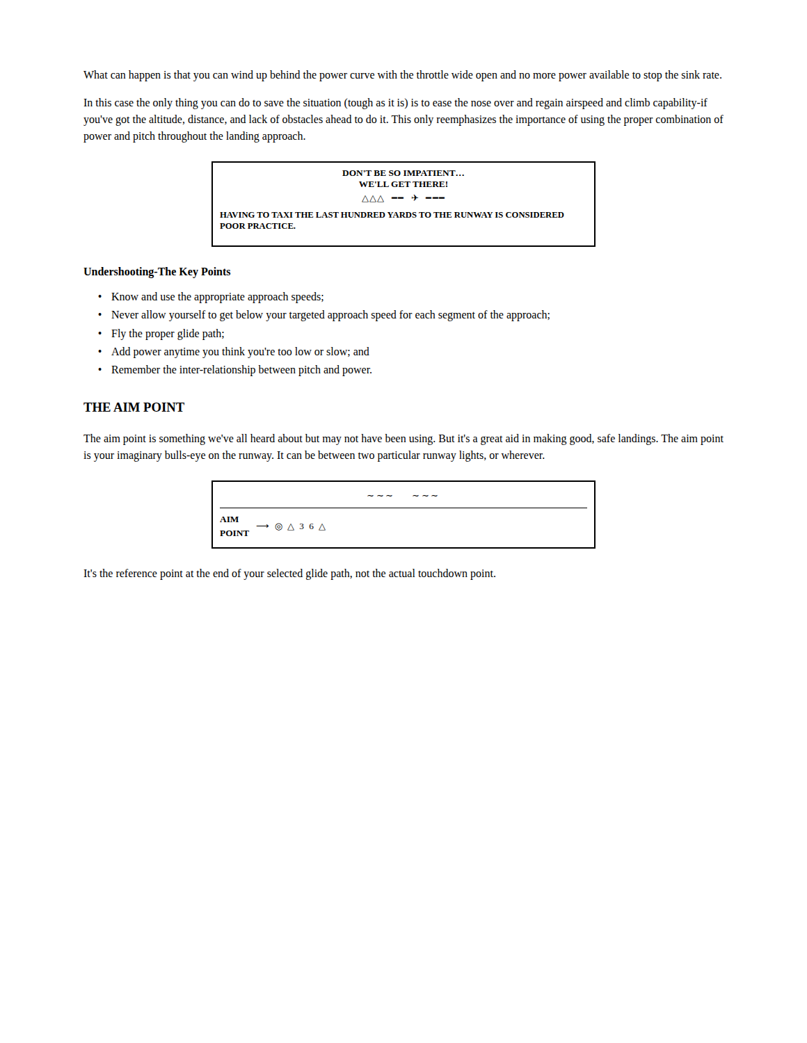What can happen is that you can wind up behind the power curve with the throttle wide open and no more power available to stop the sink rate.
In this case the only thing you can do to save the situation (tough as it is) is to ease the nose over and regain airspeed and climb capability-if you've got the altitude, distance, and lack of obstacles ahead to do it. This only reemphasizes the importance of using the proper combination of power and pitch throughout the landing approach.
Don't be so impatient…
we'll get there!
△△△ ━━ ✈ ━━━
Having to taxi the last hundred yards to the runway is considered poor practice.
Undershooting-The Key Points
Know and use the appropriate approach speeds;
Never allow yourself to get below your targeted approach speed for each segment of the approach;
Fly the proper glide path;
Add power anytime you think you're too low or slow; and
Remember the inter-relationship between pitch and power.
THE AIM POINT
The aim point is something we've all heard about but may not have been using. But it's a great aid in making good, safe landings. The aim point is your imaginary bulls-eye on the runway. It can be between two particular runway lights, or wherever.
∼∼∼ ∼∼∼
Aim
Point ⟶ ◎ △ 3 6 △
It's the reference point at the end of your selected glide path, not the actual touchdown point.